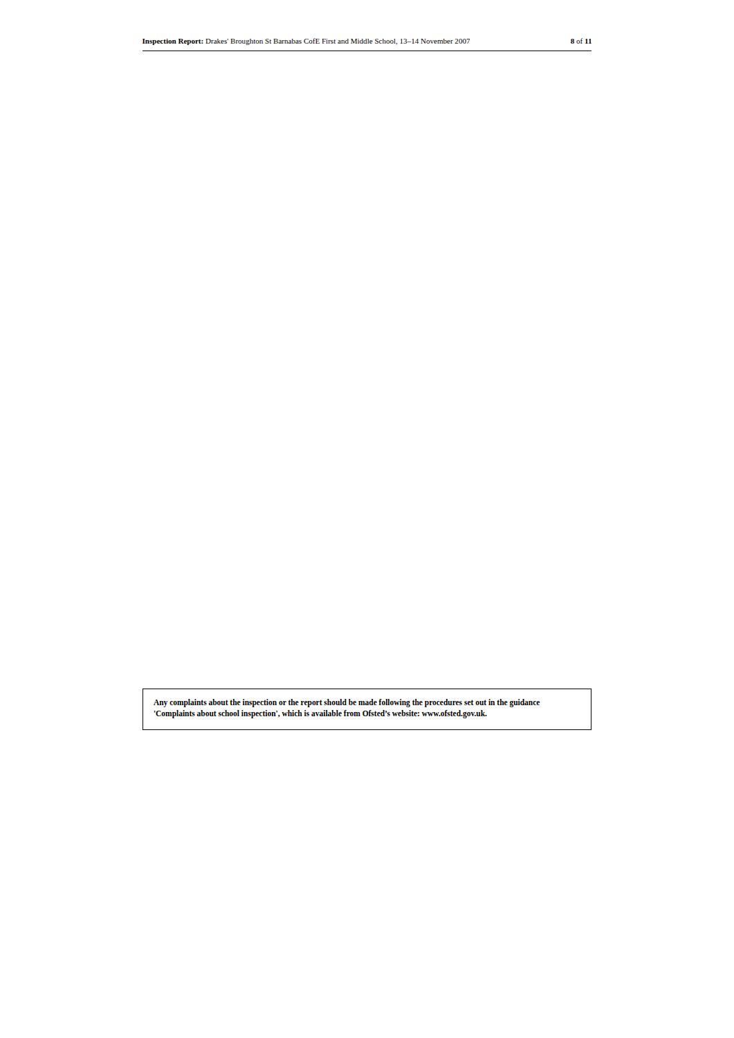Inspection Report: Drakes' Broughton St Barnabas CofE First and Middle School, 13–14 November 2007
8 of 11
Any complaints about the inspection or the report should be made following the procedures set out in the guidance 'Complaints about school inspection', which is available from Ofsted’s website: www.ofsted.gov.uk.